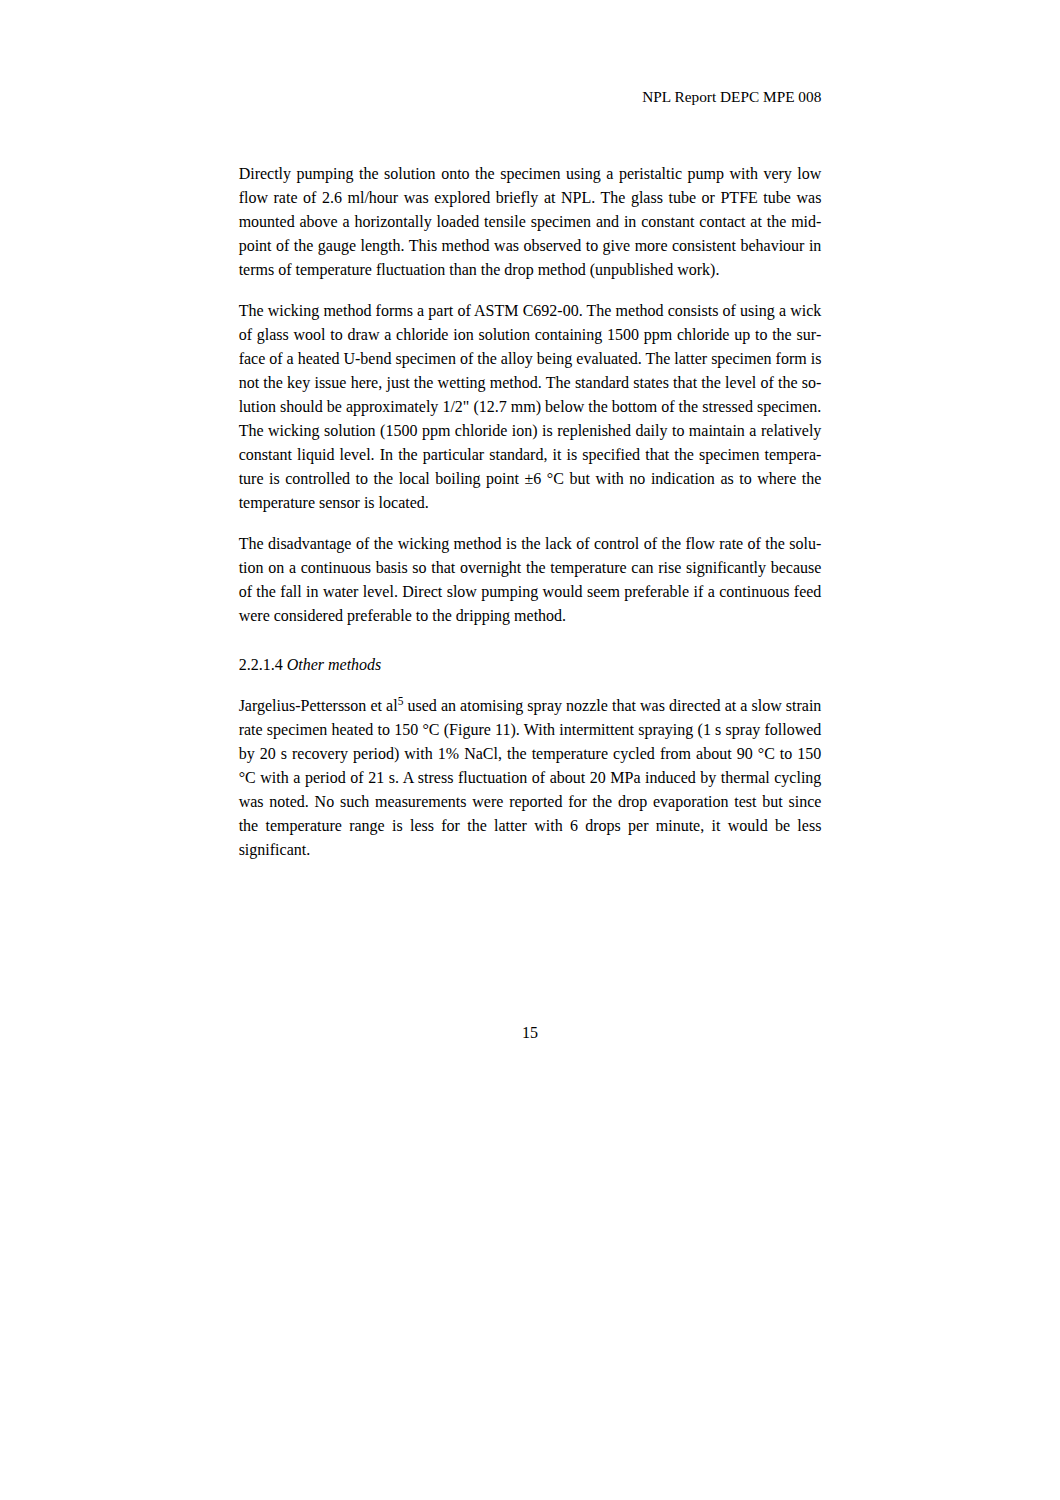NPL Report DEPC MPE 008
Directly pumping the solution onto the specimen using a peristaltic pump with very low flow rate of 2.6 ml/hour was explored briefly at NPL. The glass tube or PTFE tube was mounted above a horizontally loaded tensile specimen and in constant contact at the mid-point of the gauge length. This method was observed to give more consistent behaviour in terms of temperature fluctuation than the drop method (unpublished work).
The wicking method forms a part of ASTM C692-00. The method consists of using a wick of glass wool to draw a chloride ion solution containing 1500 ppm chloride up to the surface of a heated U-bend specimen of the alloy being evaluated. The latter specimen form is not the key issue here, just the wetting method. The standard states that the level of the solution should be approximately 1/2" (12.7 mm) below the bottom of the stressed specimen. The wicking solution (1500 ppm chloride ion) is replenished daily to maintain a relatively constant liquid level. In the particular standard, it is specified that the specimen temperature is controlled to the local boiling point ±6 °C but with no indication as to where the temperature sensor is located.
The disadvantage of the wicking method is the lack of control of the flow rate of the solution on a continuous basis so that overnight the temperature can rise significantly because of the fall in water level. Direct slow pumping would seem preferable if a continuous feed were considered preferable to the dripping method.
2.2.1.4 Other methods
Jargelius-Pettersson et al5 used an atomising spray nozzle that was directed at a slow strain rate specimen heated to 150 °C (Figure 11). With intermittent spraying (1 s spray followed by 20 s recovery period) with 1% NaCl, the temperature cycled from about 90 °C to 150 °C with a period of 21 s. A stress fluctuation of about 20 MPa induced by thermal cycling was noted. No such measurements were reported for the drop evaporation test but since the temperature range is less for the latter with 6 drops per minute, it would be less significant.
15